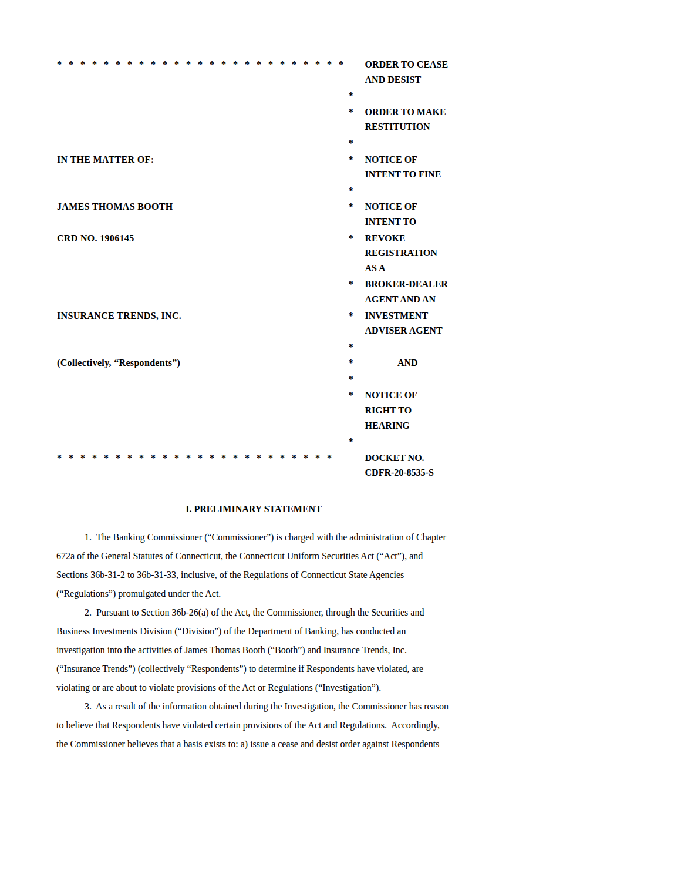| * * * * * * * * * * * * * * * * * * * * * * * * * | | ORDER TO CEASE AND DESIST |
| | * | |
| | * | ORDER TO MAKE RESTITUTION |
| | * | |
| IN THE MATTER OF: | * | NOTICE OF INTENT TO FINE |
| | * | |
| JAMES THOMAS BOOTH | * | NOTICE OF INTENT TO |
| CRD NO. 1906145 | * | REVOKE REGISTRATION AS A |
| | * | BROKER-DEALER AGENT AND AN |
| INSURANCE TRENDS, INC. | * | INVESTMENT ADVISER AGENT |
| | * | |
| (Collectively, “Respondents”) | * | AND |
| | * | |
| | * | NOTICE OF RIGHT TO HEARING |
| | * | |
| * * * * * * * * * * * * * * * * * * * * * * * * | | DOCKET NO. CDFR-20-8535-S |
I. PRELIMINARY STATEMENT
1. The Banking Commissioner (“Commissioner”) is charged with the administration of Chapter 672a of the General Statutes of Connecticut, the Connecticut Uniform Securities Act (“Act”), and Sections 36b-31-2 to 36b-31-33, inclusive, of the Regulations of Connecticut State Agencies (“Regulations”) promulgated under the Act.
2. Pursuant to Section 36b-26(a) of the Act, the Commissioner, through the Securities and Business Investments Division (“Division”) of the Department of Banking, has conducted an investigation into the activities of James Thomas Booth (“Booth”) and Insurance Trends, Inc. (“Insurance Trends”) (collectively “Respondents”) to determine if Respondents have violated, are violating or are about to violate provisions of the Act or Regulations (“Investigation”).
3. As a result of the information obtained during the Investigation, the Commissioner has reason to believe that Respondents have violated certain provisions of the Act and Regulations. Accordingly, the Commissioner believes that a basis exists to: a) issue a cease and desist order against Respondents